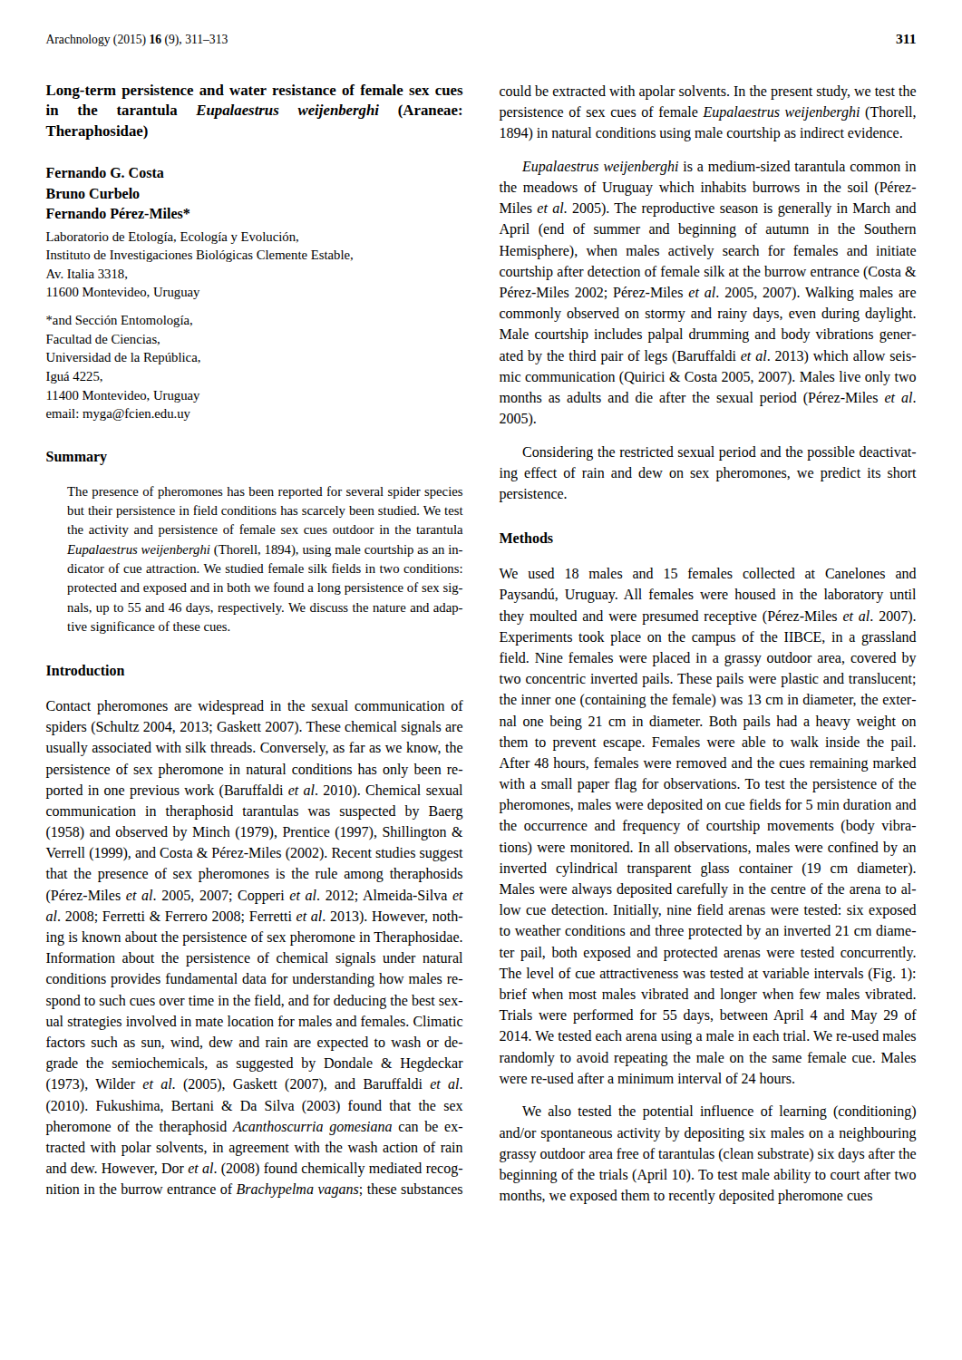Arachnology (2015) 16 (9), 311–313 311
Long-term persistence and water resistance of female sex cues in the tarantula Eupalaestrus weijenberghi (Araneae: Theraphosidae)
Fernando G. Costa
Bruno Curbelo
Fernando Pérez-Miles*
Laboratorio de Etología, Ecología y Evolución,
Instituto de Investigaciones Biológicas Clemente Estable,
Av. Italia 3318,
11600 Montevideo, Uruguay *and Sección Entomología,
Facultad de Ciencias,
Universidad de la República,
Iguá 4225,
11400 Montevideo, Uruguay
email: myga@fcien.edu.uy
Summary
The presence of pheromones has been reported for several spider species but their persistence in field conditions has scarcely been studied. We test the activity and persistence of female sex cues outdoor in the tarantula Eupalaestrus weijenberghi (Thorell, 1894), using male courtship as an indicator of cue attraction. We studied female silk fields in two conditions: protected and exposed and in both we found a long persistence of sex signals, up to 55 and 46 days, respectively. We discuss the nature and adaptive significance of these cues.
Introduction
Contact pheromones are widespread in the sexual communication of spiders (Schultz 2004, 2013; Gaskett 2007). These chemical signals are usually associated with silk threads. Conversely, as far as we know, the persistence of sex pheromone in natural conditions has only been reported in one previous work (Baruffaldi et al. 2010). Chemical sexual communication in theraphosid tarantulas was suspected by Baerg (1958) and observed by Minch (1979), Prentice (1997), Shillington & Verrell (1999), and Costa & Pérez-Miles (2002). Recent studies suggest that the presence of sex pheromones is the rule among theraphosids (Pérez-Miles et al. 2005, 2007; Copperi et al. 2012; Almeida-Silva et al. 2008; Ferretti & Ferrero 2008; Ferretti et al. 2013). However, nothing is known about the persistence of sex pheromone in Theraphosidae. Information about the persistence of chemical signals under natural conditions provides fundamental data for understanding how males respond to such cues over time in the field, and for deducing the best sexual strategies involved in mate location for males and females. Climatic factors such as sun, wind, dew and rain are expected to wash or degrade the semiochemicals, as suggested by Dondale & Hegdeckar (1973), Wilder et al. (2005), Gaskett (2007), and Baruffaldi et al. (2010). Fukushima, Bertani & Da Silva (2003) found that the sex pheromone of the theraphosid Acanthoscurria gomesiana can be extracted with polar solvents, in agreement with the wash action of rain and dew. However, Dor et al. (2008) found chemically mediated recognition in the burrow entrance of Brachypelma vagans; these substances could be extracted with apolar solvents. In the present study, we test the persistence of sex cues of female Eupalaestrus weijenberghi (Thorell, 1894) in natural conditions using male courtship as indirect evidence.
Eupalaestrus weijenberghi is a medium-sized tarantula common in the meadows of Uruguay which inhabits burrows in the soil (Pérez-Miles et al. 2005). The reproductive season is generally in March and April (end of summer and beginning of autumn in the Southern Hemisphere), when males actively search for females and initiate courtship after detection of female silk at the burrow entrance (Costa & Pérez-Miles 2002; Pérez-Miles et al. 2005, 2007). Walking males are commonly observed on stormy and rainy days, even during daylight. Male courtship includes palpal drumming and body vibrations generated by the third pair of legs (Baruffaldi et al. 2013) which allow seismic communication (Quirici & Costa 2005, 2007). Males live only two months as adults and die after the sexual period (Pérez-Miles et al. 2005).
Considering the restricted sexual period and the possible deactivating effect of rain and dew on sex pheromones, we predict its short persistence.
Methods
We used 18 males and 15 females collected at Canelones and Paysandú, Uruguay. All females were housed in the laboratory until they moulted and were presumed receptive (Pérez-Miles et al. 2007). Experiments took place on the campus of the IIBCE, in a grassland field. Nine females were placed in a grassy outdoor area, covered by two concentric inverted pails. These pails were plastic and translucent; the inner one (containing the female) was 13 cm in diameter, the external one being 21 cm in diameter. Both pails had a heavy weight on them to prevent escape. Females were able to walk inside the pail. After 48 hours, females were removed and the cues remaining marked with a small paper flag for observations. To test the persistence of the pheromones, males were deposited on cue fields for 5 min duration and the occurrence and frequency of courtship movements (body vibrations) were monitored. In all observations, males were confined by an inverted cylindrical transparent glass container (19 cm diameter). Males were always deposited carefully in the centre of the arena to allow cue detection. Initially, nine field arenas were tested: six exposed to weather conditions and three protected by an inverted 21 cm diameter pail, both exposed and protected arenas were tested concurrently. The level of cue attractiveness was tested at variable intervals (Fig. 1): brief when most males vibrated and longer when few males vibrated. Trials were performed for 55 days, between April 4 and May 29 of 2014. We tested each arena using a male in each trial. We re-used males randomly to avoid repeating the male on the same female cue. Males were re-used after a minimum interval of 24 hours.
We also tested the potential influence of learning (conditioning) and/or spontaneous activity by depositing six males on a neighbouring grassy outdoor area free of tarantulas (clean substrate) six days after the beginning of the trials (April 10). To test male ability to court after two months, we exposed them to recently deposited pheromone cues